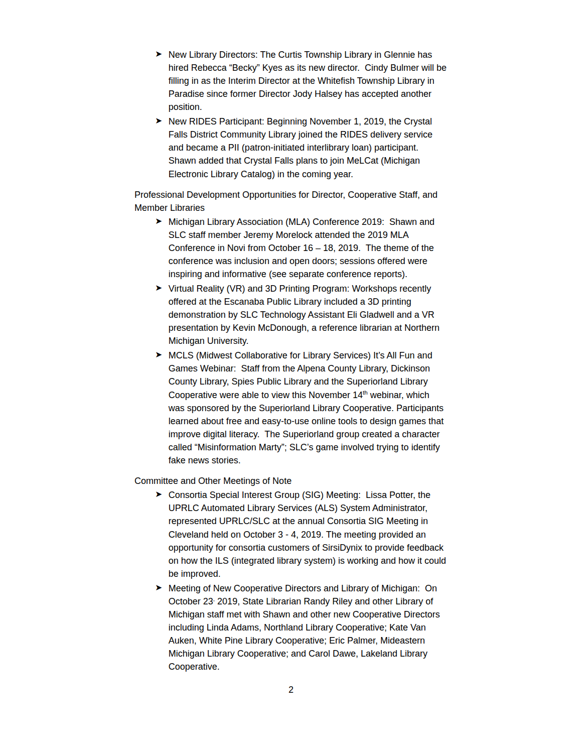New Library Directors: The Curtis Township Library in Glennie has hired Rebecca “Becky” Kyes as its new director. Cindy Bulmer will be filling in as the Interim Director at the Whitefish Township Library in Paradise since former Director Jody Halsey has accepted another position.
New RIDES Participant: Beginning November 1, 2019, the Crystal Falls District Community Library joined the RIDES delivery service and became a PII (patron-initiated interlibrary loan) participant. Shawn added that Crystal Falls plans to join MeLCat (Michigan Electronic Library Catalog) in the coming year.
Professional Development Opportunities for Director, Cooperative Staff, and Member Libraries
Michigan Library Association (MLA) Conference 2019: Shawn and SLC staff member Jeremy Morelock attended the 2019 MLA Conference in Novi from October 16 – 18, 2019. The theme of the conference was inclusion and open doors; sessions offered were inspiring and informative (see separate conference reports).
Virtual Reality (VR) and 3D Printing Program: Workshops recently offered at the Escanaba Public Library included a 3D printing demonstration by SLC Technology Assistant Eli Gladwell and a VR presentation by Kevin McDonough, a reference librarian at Northern Michigan University.
MCLS (Midwest Collaborative for Library Services) It’s All Fun and Games Webinar: Staff from the Alpena County Library, Dickinson County Library, Spies Public Library and the Superiorland Library Cooperative were able to view this November 14th webinar, which was sponsored by the Superiorland Library Cooperative. Participants learned about free and easy-to-use online tools to design games that improve digital literacy. The Superiorland group created a character called “Misinformation Marty”; SLC’s game involved trying to identify fake news stories.
Committee and Other Meetings of Note
Consortia Special Interest Group (SIG) Meeting: Lissa Potter, the UPRLC Automated Library Services (ALS) System Administrator, represented UPRLC/SLC at the annual Consortia SIG Meeting in Cleveland held on October 3 - 4, 2019. The meeting provided an opportunity for consortia customers of SirsiDynix to provide feedback on how the ILS (integrated library system) is working and how it could be improved.
Meeting of New Cooperative Directors and Library of Michigan: On October 23, 2019, State Librarian Randy Riley and other Library of Michigan staff met with Shawn and other new Cooperative Directors including Linda Adams, Northland Library Cooperative; Kate Van Auken, White Pine Library Cooperative; Eric Palmer, Mideastern Michigan Library Cooperative; and Carol Dawe, Lakeland Library Cooperative.
2